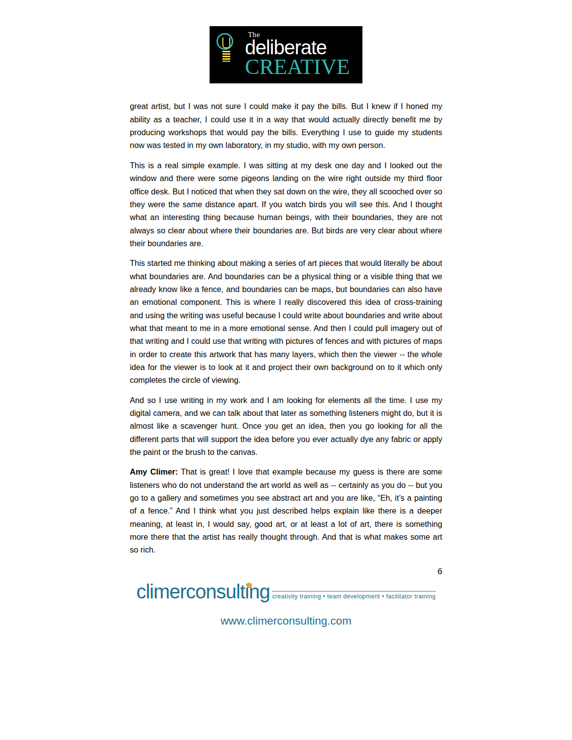The
deliberate
CREATIVE
great artist, but I was not sure I could make it pay the bills. But I knew if I honed my ability as a teacher, I could use it in a way that would actually directly benefit me by producing workshops that would pay the bills. Everything I use to guide my students now was tested in my own laboratory, in my studio, with my own person.
This is a real simple example. I was sitting at my desk one day and I looked out the window and there were some pigeons landing on the wire right outside my third floor office desk. But I noticed that when they sat down on the wire, they all scooched over so they were the same distance apart. If you watch birds you will see this. And I thought what an interesting thing because human beings, with their boundaries, they are not always so clear about where their boundaries are. But birds are very clear about where their boundaries are.
This started me thinking about making a series of art pieces that would literally be about what boundaries are. And boundaries can be a physical thing or a visible thing that we already know like a fence, and boundaries can be maps, but boundaries can also have an emotional component. This is where I really discovered this idea of cross-training and using the writing was useful because I could write about boundaries and write about what that meant to me in a more emotional sense. And then I could pull imagery out of that writing and I could use that writing with pictures of fences and with pictures of maps in order to create this artwork that has many layers, which then the viewer -- the whole idea for the viewer is to look at it and project their own background on to it which only completes the circle of viewing.
And so I use writing in my work and I am looking for elements all the time. I use my digital camera, and we can talk about that later as something listeners might do, but it is almost like a scavenger hunt. Once you get an idea, then you go looking for all the different parts that will support the idea before you ever actually dye any fabric or apply the paint or the brush to the canvas.
Amy Climer: That is great! I love that example because my guess is there are some listeners who do not understand the art world as well as -- certainly as you do -- but you go to a gallery and sometimes you see abstract art and you are like, “Eh, it’s a painting of a fence.” And I think what you just described helps explain like there is a deeper meaning, at least in, I would say, good art, or at least a lot of art, there is something more there that the artist has really thought through. And that is what makes some art so rich.
6
climerconsulting
creativity training • team development • facilitator training
www.climerconsulting.com